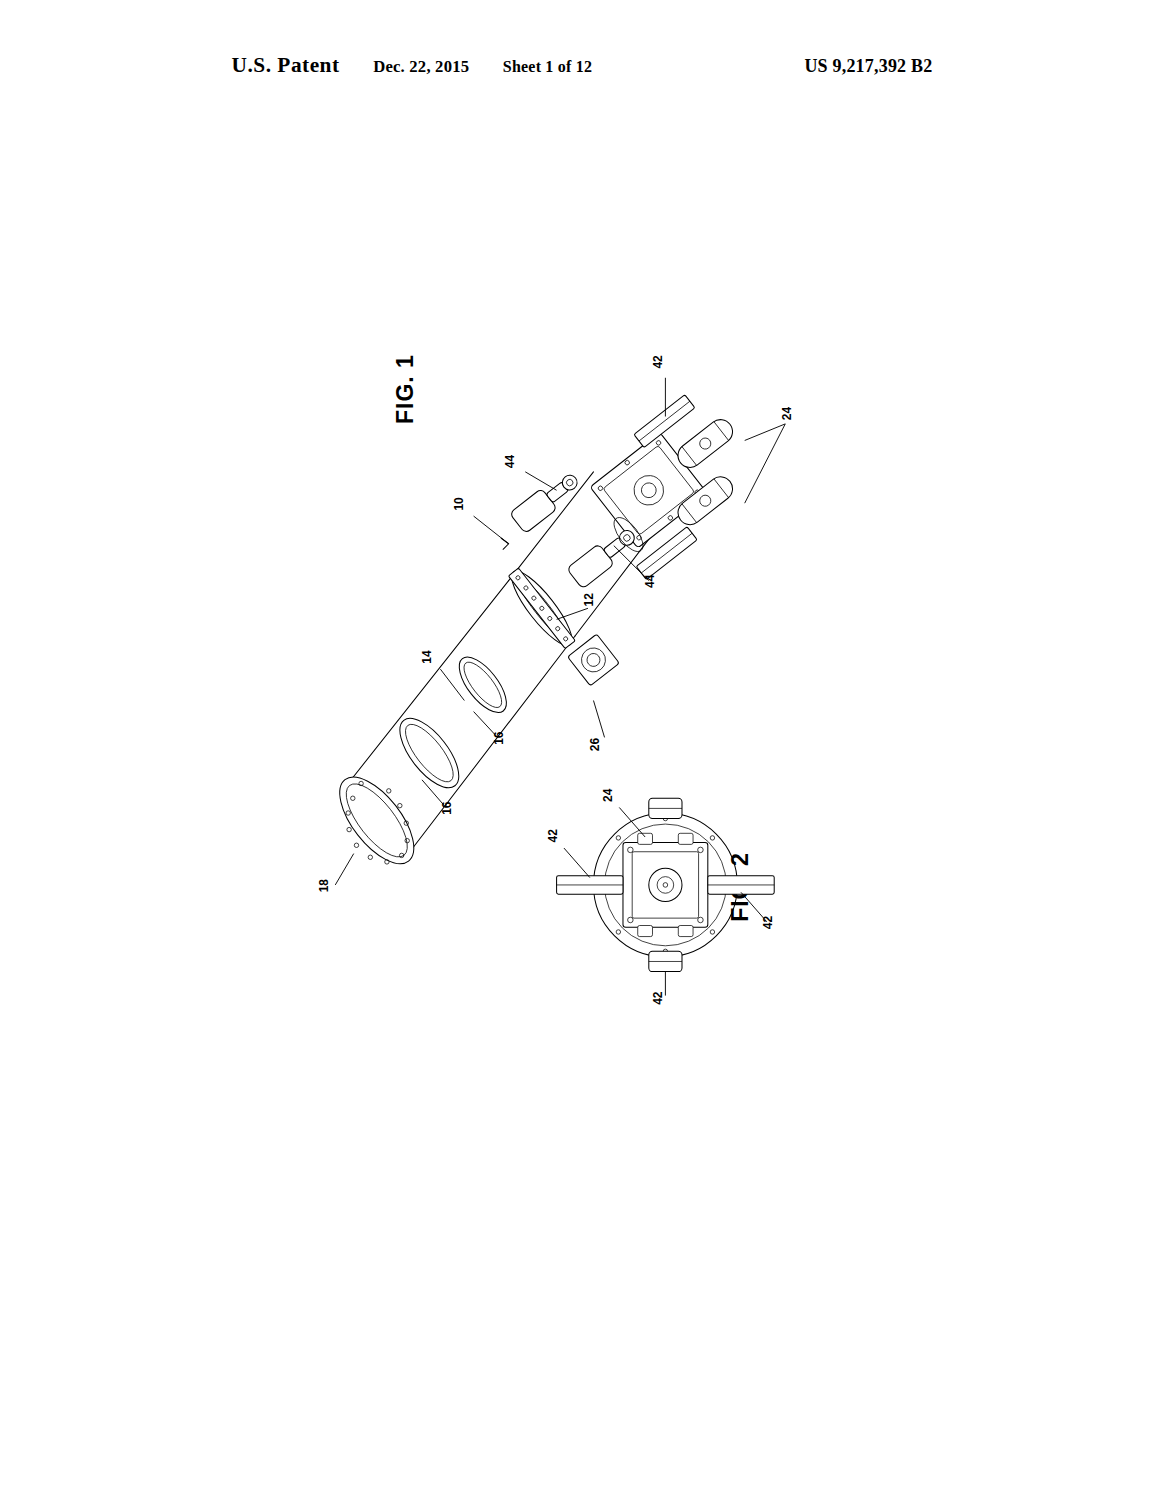U.S. Patent Dec. 22, 2015 Sheet 1 of 12 US 9,217,392 B2
============================================================ FIG. 1 (upper portion, drawing rotated ~ -60 deg as in sheet) ============================================================ FIG. 1 26 42 24 44 44 10 12 14 16 16 18 ============================================================ FIG. 2 (lower left: end view) ============================================================ FIG. 2 24 42 42 42